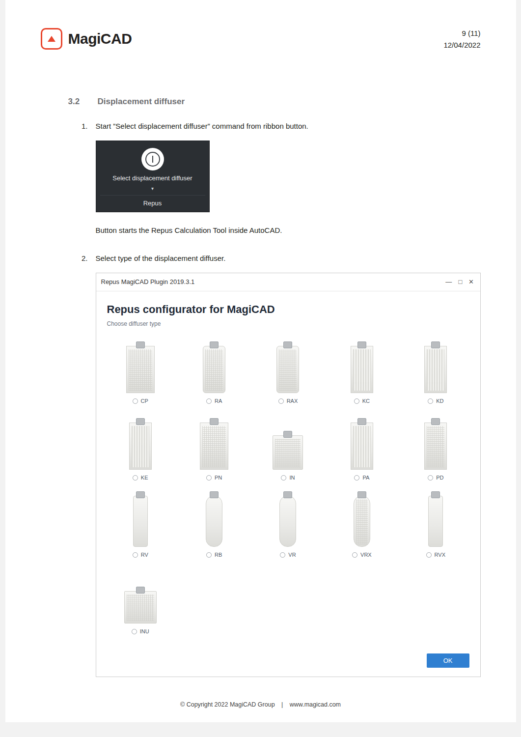Magi CAD
9 (11)
12/04/2022
3.2 Displacement diffuser
Start ”Select displacement diffuser” command from ribbon button.
Select displacement diffuser
▾
Repus
Button starts the Repus Calculation Tool inside AutoCAD.
Select type of the displacement diffuser.
Repus MagiCAD Plugin 2019.3.1 — □ ✕
Repus configurator for MagiCAD
Choose diffuser type
CP
RA
RAX
KC
KD
KE
PN
IN
PA
PD
RV
RB
VR
VRX
RVX
INU
OK
© Copyright 2022 MagiCAD Group | www.magicad.com